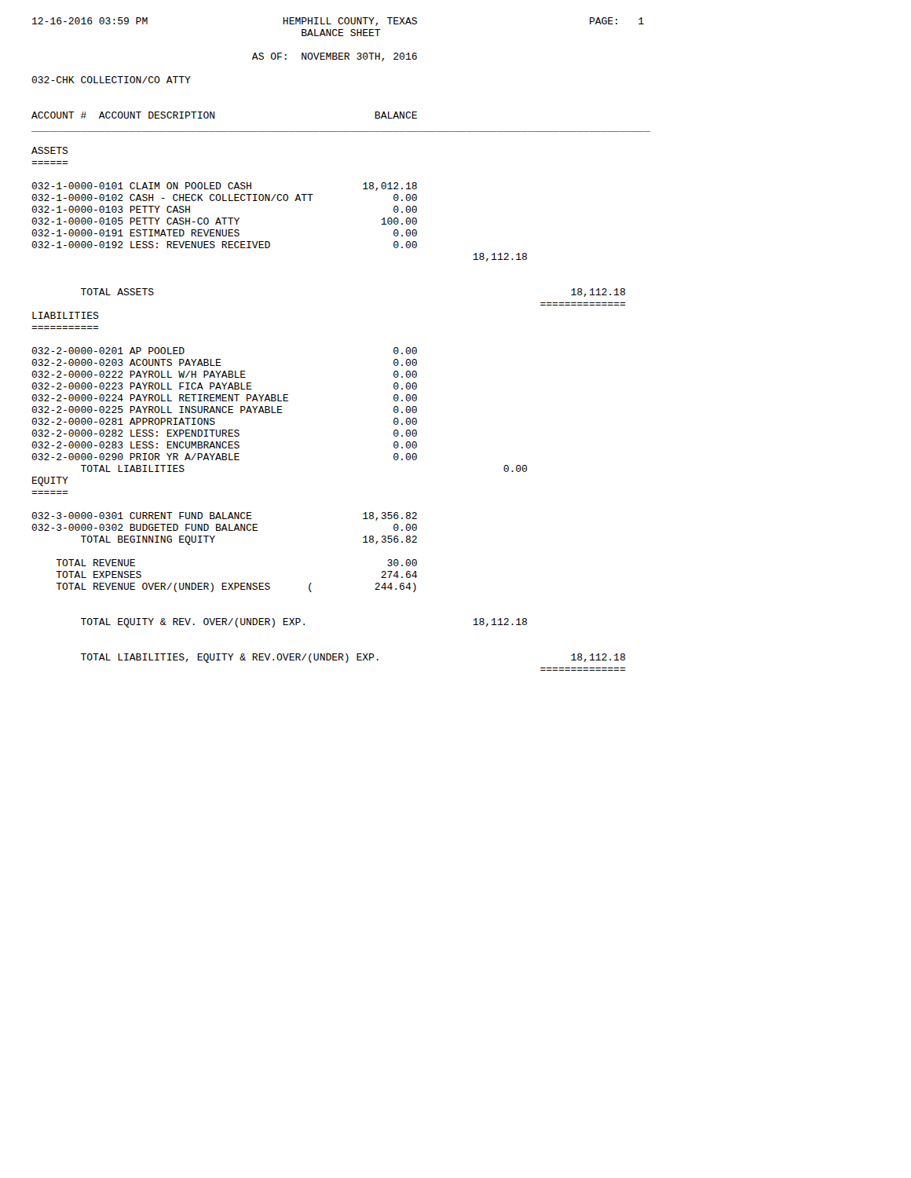12-16-2016 03:59 PM                      HEMPHILL COUNTY, TEXAS                            PAGE:   1
                                            BALANCE SHEET

                                    AS OF:  NOVEMBER 30TH, 2016

032-CHK COLLECTION/CO ATTY


ACCOUNT #  ACCOUNT DESCRIPTION                          BALANCE
_____________________________________________________________________________________________________

ASSETS
======

032-1-0000-0101 CLAIM ON POOLED CASH                  18,012.18
032-1-0000-0102 CASH - CHECK COLLECTION/CO ATT             0.00
032-1-0000-0103 PETTY CASH                                 0.00
032-1-0000-0105 PETTY CASH-CO ATTY                       100.00
032-1-0000-0191 ESTIMATED REVENUES                         0.00
032-1-0000-0192 LESS: REVENUES RECEIVED                    0.00
                                                                        18,112.18


        TOTAL ASSETS                                                                    18,112.18
                                                                                   ==============
LIABILITIES
===========

032-2-0000-0201 AP POOLED                                  0.00
032-2-0000-0203 ACOUNTS PAYABLE                            0.00
032-2-0000-0222 PAYROLL W/H PAYABLE                        0.00
032-2-0000-0223 PAYROLL FICA PAYABLE                       0.00
032-2-0000-0224 PAYROLL RETIREMENT PAYABLE                 0.00
032-2-0000-0225 PAYROLL INSURANCE PAYABLE                  0.00
032-2-0000-0281 APPROPRIATIONS                             0.00
032-2-0000-0282 LESS: EXPENDITURES                         0.00
032-2-0000-0283 LESS: ENCUMBRANCES                         0.00
032-2-0000-0290 PRIOR YR A/PAYABLE                         0.00
        TOTAL LIABILITIES                                                    0.00
EQUITY
======

032-3-0000-0301 CURRENT FUND BALANCE                  18,356.82
032-3-0000-0302 BUDGETED FUND BALANCE                      0.00
        TOTAL BEGINNING EQUITY                        18,356.82

    TOTAL REVENUE                                         30.00
    TOTAL EXPENSES                                       274.64
    TOTAL REVENUE OVER/(UNDER) EXPENSES      (          244.64)


        TOTAL EQUITY & REV. OVER/(UNDER) EXP.                           18,112.18


        TOTAL LIABILITIES, EQUITY & REV.OVER/(UNDER) EXP.                               18,112.18
                                                                                   ==============